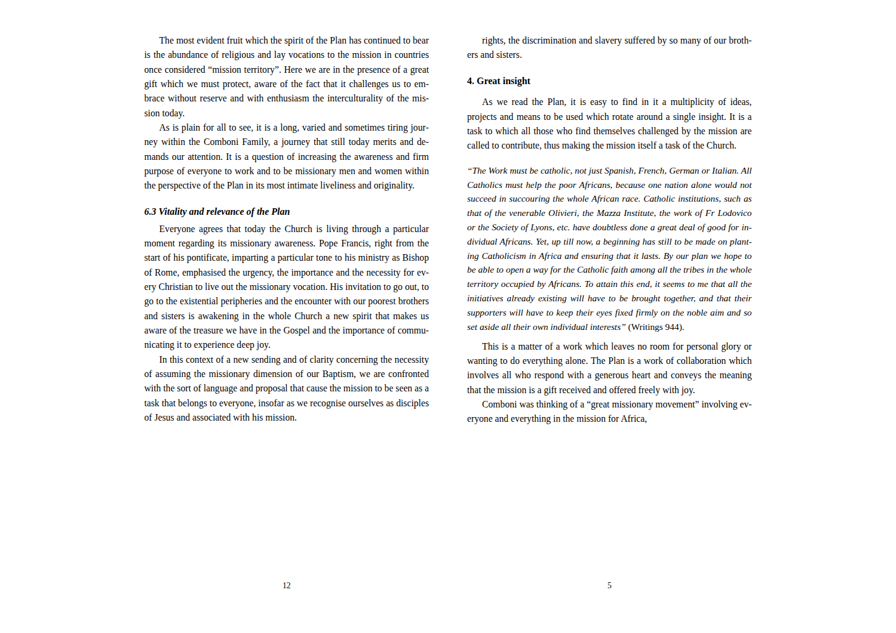The most evident fruit which the spirit of the Plan has continued to bear is the abundance of religious and lay vocations to the mission in countries once considered “mission territory”. Here we are in the presence of a great gift which we must protect, aware of the fact that it challenges us to embrace without reserve and with enthusiasm the interculturality of the mission today.
As is plain for all to see, it is a long, varied and sometimes tiring journey within the Comboni Family, a journey that still today merits and demands our attention. It is a question of increasing the awareness and firm purpose of everyone to work and to be missionary men and women within the perspective of the Plan in its most intimate liveliness and originality.
6.3 Vitality and relevance of the Plan
Everyone agrees that today the Church is living through a particular moment regarding its missionary awareness. Pope Francis, right from the start of his pontificate, imparting a particular tone to his ministry as Bishop of Rome, emphasised the urgency, the importance and the necessity for every Christian to live out the missionary vocation. His invitation to go out, to go to the existential peripheries and the encounter with our poorest brothers and sisters is awakening in the whole Church a new spirit that makes us aware of the treasure we have in the Gospel and the importance of communicating it to experience deep joy.
In this context of a new sending and of clarity concerning the necessity of assuming the missionary dimension of our Baptism, we are confronted with the sort of language and proposal that cause the mission to be seen as a task that belongs to everyone, insofar as we recognise ourselves as disciples of Jesus and associated with his mission.
12
rights, the discrimination and slavery suffered by so many of our brothers and sisters.
4. Great insight
As we read the Plan, it is easy to find in it a multiplicity of ideas, projects and means to be used which rotate around a single insight. It is a task to which all those who find themselves challenged by the mission are called to contribute, thus making the mission itself a task of the Church.
“The Work must be catholic, not just Spanish, French, German or Italian. All Catholics must help the poor Africans, because one nation alone would not succeed in succouring the whole African race. Catholic institutions, such as that of the venerable Olivieri, the Mazza Institute, the work of Fr Lodovico or the Society of Lyons, etc. have doubtless done a great deal of good for individual Africans. Yet, up till now, a beginning has still to be made on planting Catholicism in Africa and ensuring that it lasts. By our plan we hope to be able to open a way for the Catholic faith among all the tribes in the whole territory occupied by Africans. To attain this end, it seems to me that all the initiatives already existing will have to be brought together, and that their supporters will have to keep their eyes fixed firmly on the noble aim and so set aside all their own individual interests” (Writings 944).
This is a matter of a work which leaves no room for personal glory or wanting to do everything alone. The Plan is a work of collaboration which involves all who respond with a generous heart and conveys the meaning that the mission is a gift received and offered freely with joy.
Comboni was thinking of a “great missionary movement” involving everyone and everything in the mission for Africa,
5